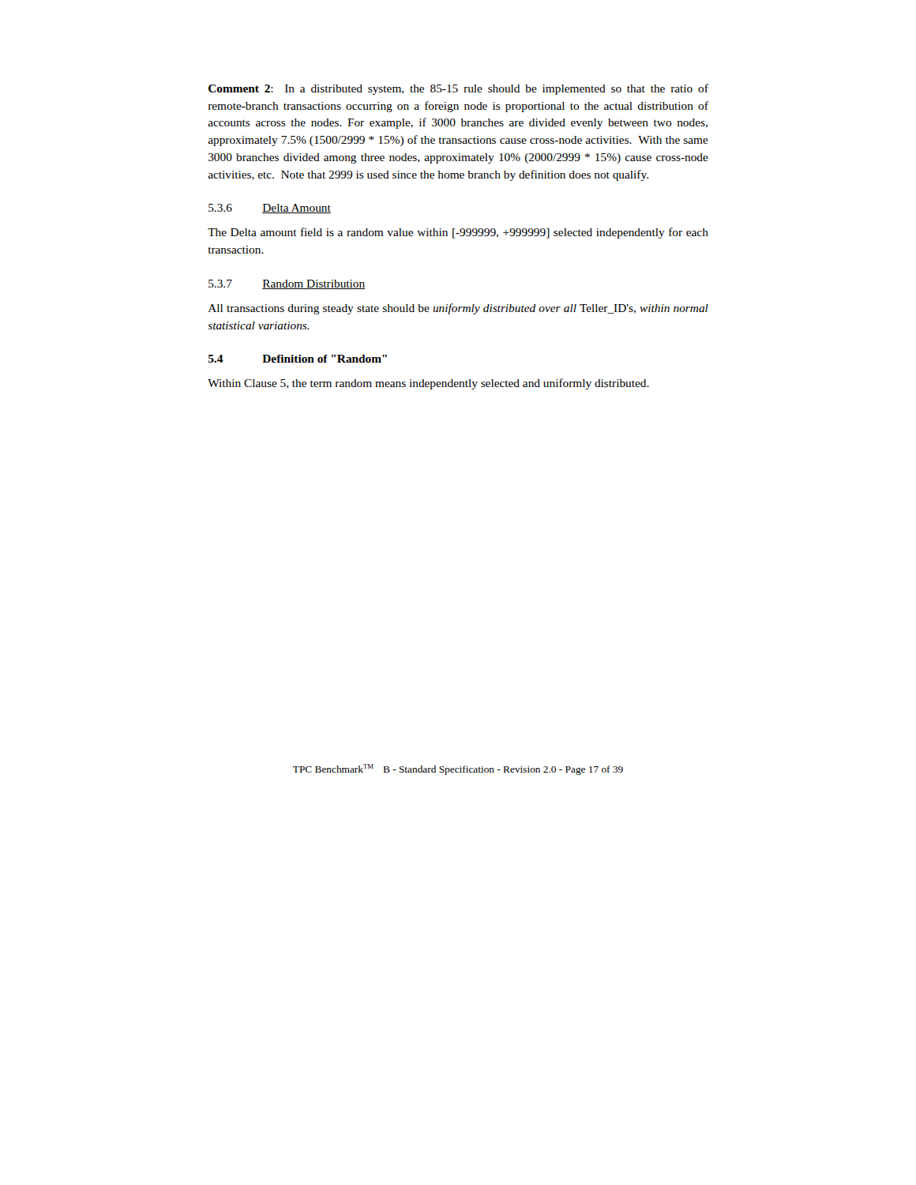Comment 2: In a distributed system, the 85-15 rule should be implemented so that the ratio of remote-branch transactions occurring on a foreign node is proportional to the actual distribution of accounts across the nodes. For example, if 3000 branches are divided evenly between two nodes, approximately 7.5% (1500/2999 * 15%) of the transactions cause cross-node activities. With the same 3000 branches divided among three nodes, approximately 10% (2000/2999 * 15%) cause cross-node activities, etc. Note that 2999 is used since the home branch by definition does not qualify.
5.3.6 Delta Amount
The Delta amount field is a random value within [-999999, +999999] selected independently for each transaction.
5.3.7 Random Distribution
All transactions during steady state should be uniformly distributed over all Teller_ID's, within normal statistical variations.
5.4 Definition of "Random"
Within Clause 5, the term random means independently selected and uniformly distributed.
TPC BenchmarkTM B - Standard Specification - Revision 2.0 - Page 17 of 39